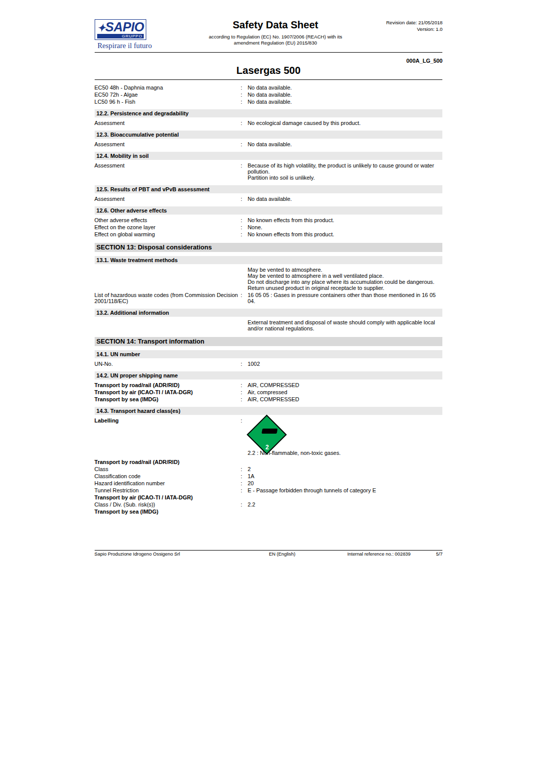✦SAPIO
GRUPPO
Respirare il futuro
Safety Data Sheet
according to Regulation (EC) No. 1907/2006 (REACH) with its
amendment Regulation (EU) 2015/830
Revision date: 21/05/2018
Version: 1.0
000A_LG_500
Lasergas 500
| EC50 48h - Daphnia magna | : | No data available. |
| EC50 72h - Algae | : | No data available. |
| LC50 96 h - Fish | : | No data available. |
12.2. Persistence and degradability
| Assessment | : | No ecological damage caused by this product. |
12.3. Bioaccumulative potential
| Assessment | : | No data available. |
12.4. Mobility in soil
| Assessment | : | Because of its high volatility, the product is unlikely to cause ground or water pollution. Partition into soil is unlikely. |
12.5. Results of PBT and vPvB assessment
| Assessment | : | No data available. |
12.6. Other adverse effects
| Other adverse effects | : | No known effects from this product. |
| Effect on the ozone layer | : | None. |
| Effect on global warming | : | No known effects from this product. |
SECTION 13: Disposal considerations
13.1. Waste treatment methods
| | | May be vented to atmosphere. May be vented to atmosphere in a well ventilated place. Do not discharge into any place where its accumulation could be dangerous. Return unused product in original receptacle to supplier. |
| List of hazardous waste codes (from Commission Decision 2001/118/EC) | : | 16 05 05 : Gases in pressure containers other than those mentioned in 16 05 04. |
13.2. Additional information
| | | External treatment and disposal of waste should comply with applicable local and/or national regulations. |
SECTION 14: Transport information
14.1. UN number
| UN-No. | : | 1002 |
14.2. UN proper shipping name
| Transport by road/rail (ADR/RID) | : | AIR, COMPRESSED |
| Transport by air (ICAO-TI / IATA-DGR) | : | Air, compressed |
| Transport by sea (IMDG) | : | AIR, COMPRESSED |
14.3. Transport hazard class(es)
| Labelling | : | 2 2.2 : Non-flammable, non-toxic gases. |
| Transport by road/rail (ADR/RID) | | |
| Class | : | 2 |
| Classification code | : | 1A |
| Hazard identification number | : | 20 |
| Tunnel Restriction | : | E - Passage forbidden through tunnels of category E |
| Transport by air (ICAO-TI / IATA-DGR) | | |
| Class / Div. (Sub. risk(s)) | : | 2.2 |
| Transport by sea (IMDG) | | |
Sapio Produzione Idrogeno Ossigeno Srl
EN (English)
Internal reference no.: 002839
5/7